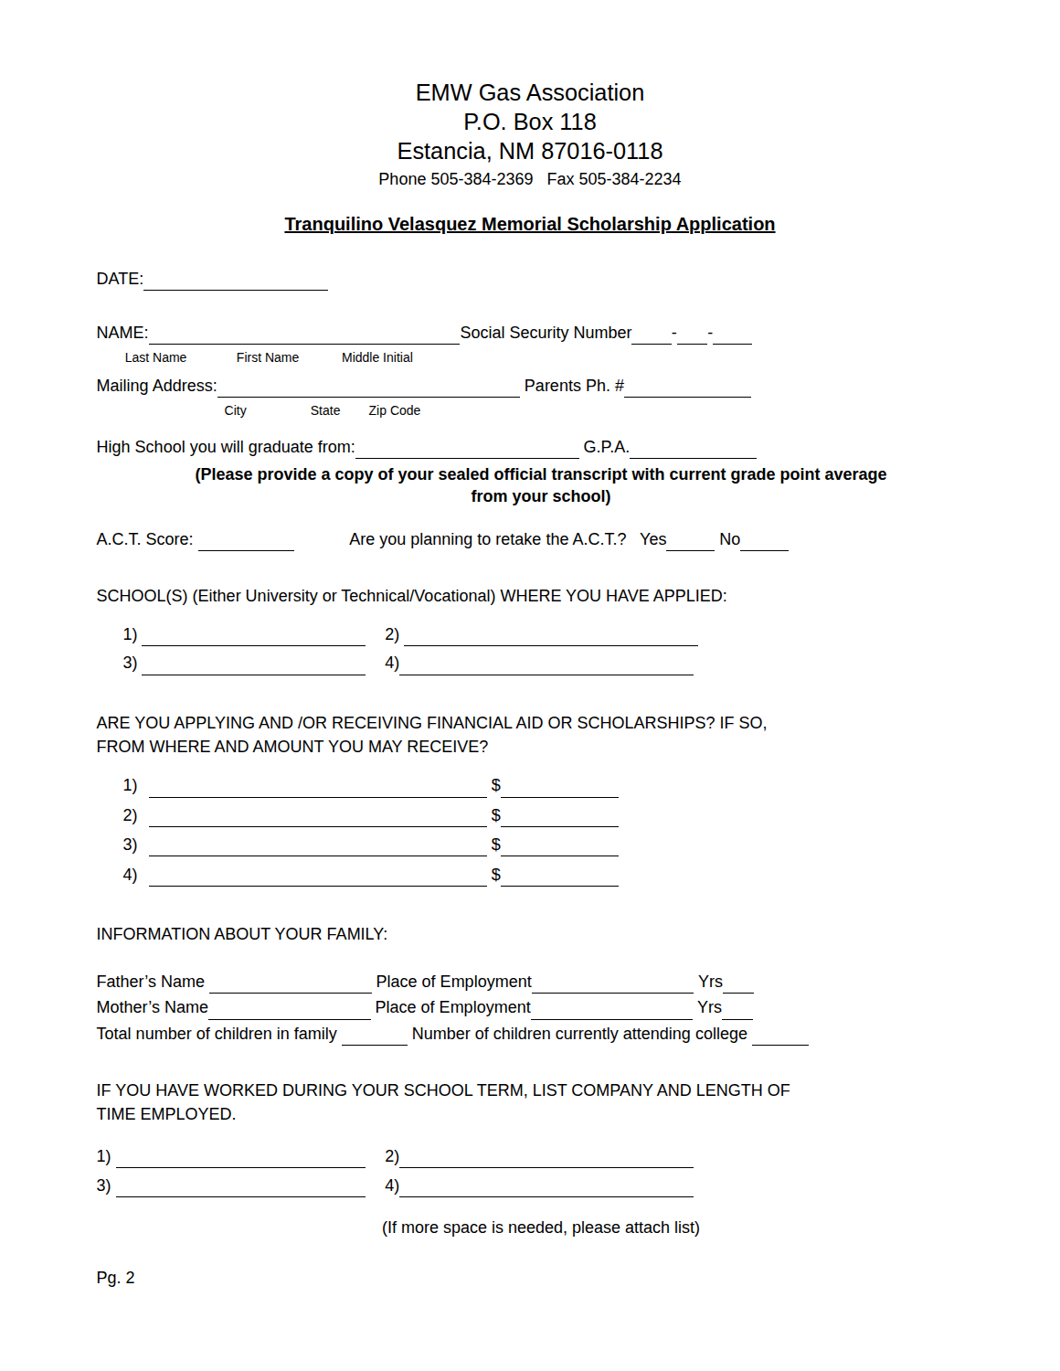EMW Gas Association
P.O. Box 118
Estancia, NM 87016-0118
Phone 505-384-2369 Fax 505-384-2234
Tranquilino Velasquez Memorial Scholarship Application
DATE:
NAME: Social Security Number - -
Last Name First Name Middle Initial
Mailing Address: Parents Ph. #
City State Zip Code
High School you will graduate from: G.P.A.
(Please provide a copy of your sealed official transcript with current grade point average
from your school)
A.C.T. Score: Are you planning to retake the A.C.T.? Yes No
SCHOOL(S) (Either University or Technical/Vocational) WHERE YOU HAVE APPLIED:
1) 2)
3) 4)
ARE YOU APPLYING AND /OR RECEIVING FINANCIAL AID OR SCHOLARSHIPS? IF SO,
FROM WHERE AND AMOUNT YOU MAY RECEIVE?
1) $
2) $
3) $
4) $
INFORMATION ABOUT YOUR FAMILY:
Father’s Name Place of Employment Yrs
Mother’s Name Place of Employment Yrs
Total number of children in family Number of children currently attending college
IF YOU HAVE WORKED DURING YOUR SCHOOL TERM, LIST COMPANY AND LENGTH OF
TIME EMPLOYED.
1) 2)
3) 4)
(If more space is needed, please attach list)
Pg. 2